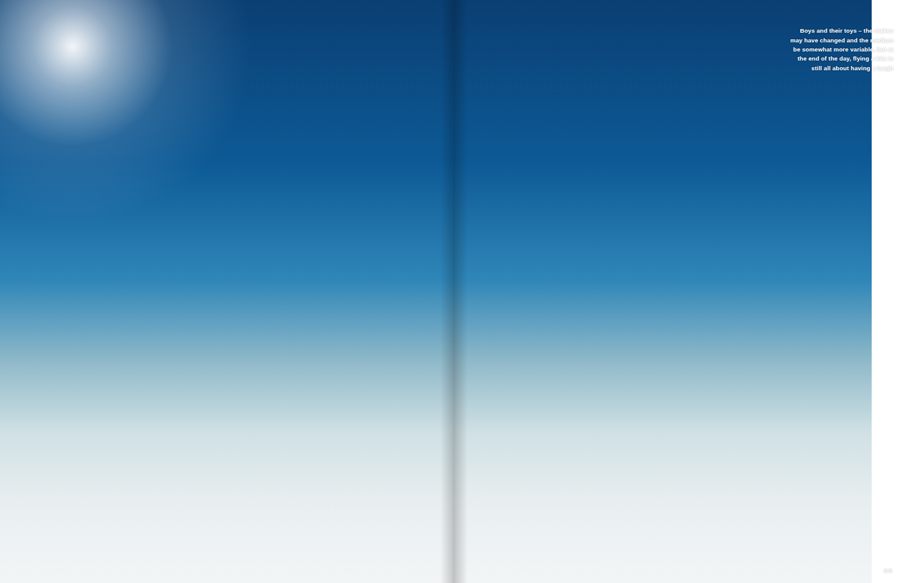Boys and their toys – the stakes may have changed and the medium be somewhat more variable, but at the end of the day, flying a kite is still all about having a laugh
00